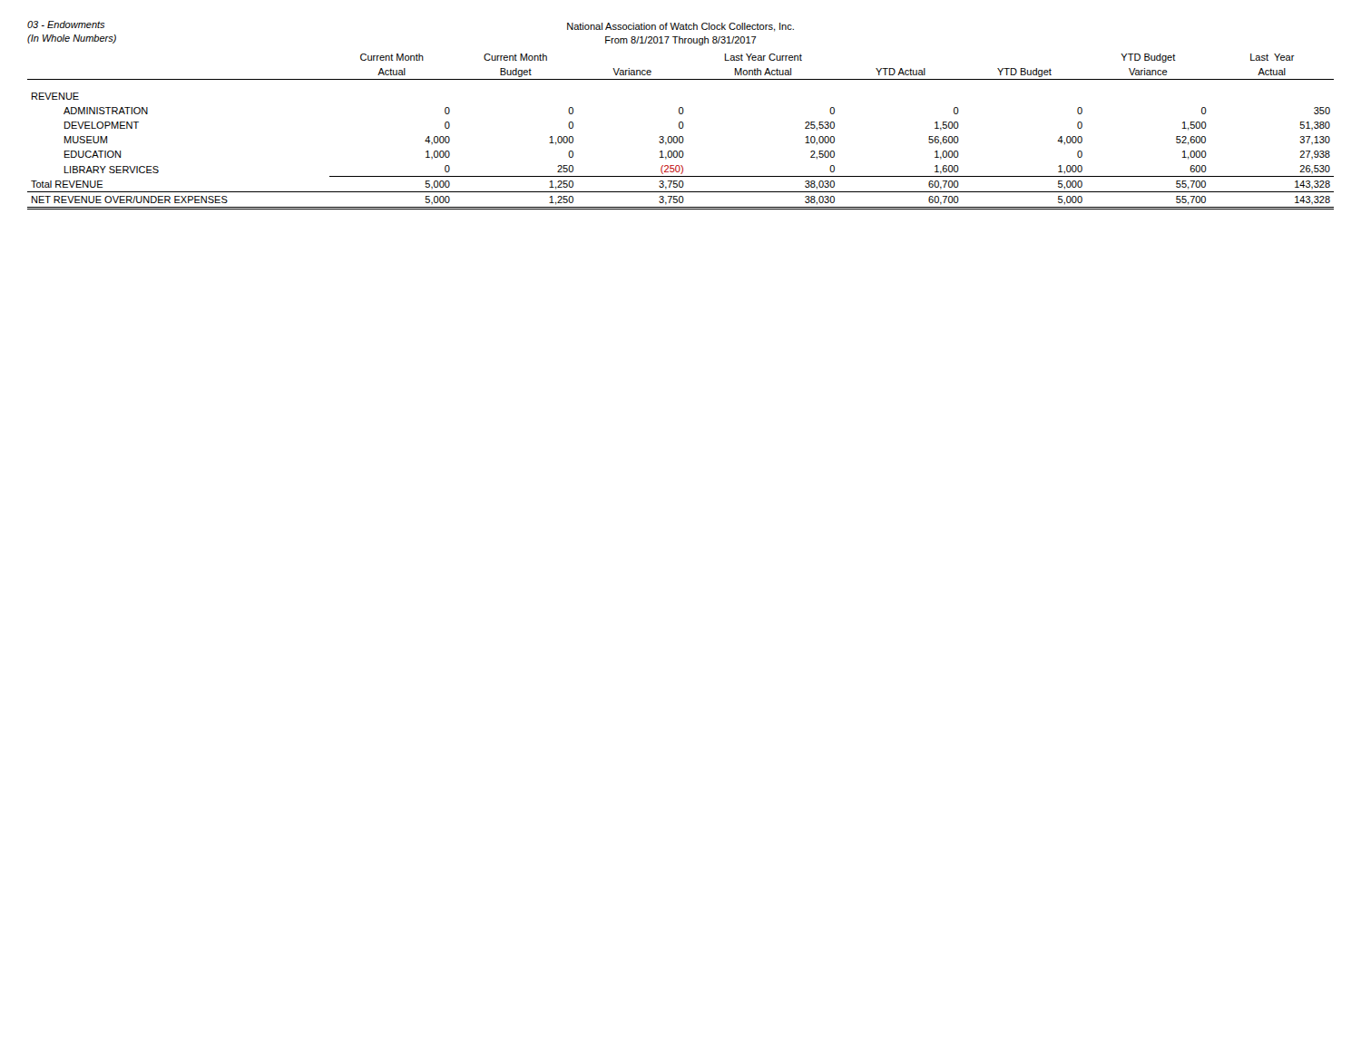03 - Endowments
(In Whole Numbers)
National Association of Watch Clock Collectors, Inc.
From 8/1/2017 Through 8/31/2017
| | Current Month | Current Month | | Last Year Current | | | YTD Budget | Last Year |
| --- | --- | --- | --- | --- | --- | --- | --- | --- |
| | Actual | Budget | Variance | Month Actual | YTD Actual | YTD Budget | Variance | Actual |
| REVENUE | | | | | | | | |
| ADMINISTRATION | 0 | 0 | 0 | 0 | 0 | 0 | 0 | 350 |
| DEVELOPMENT | 0 | 0 | 0 | 25,530 | 1,500 | 0 | 1,500 | 51,380 |
| MUSEUM | 4,000 | 1,000 | 3,000 | 10,000 | 56,600 | 4,000 | 52,600 | 37,130 |
| EDUCATION | 1,000 | 0 | 1,000 | 2,500 | 1,000 | 0 | 1,000 | 27,938 |
| LIBRARY SERVICES | 0 | 250 | (250) | 0 | 1,600 | 1,000 | 600 | 26,530 |
| Total REVENUE | 5,000 | 1,250 | 3,750 | 38,030 | 60,700 | 5,000 | 55,700 | 143,328 |
| NET REVENUE OVER/UNDER EXPENSES | 5,000 | 1,250 | 3,750 | 38,030 | 60,700 | 5,000 | 55,700 | 143,328 |